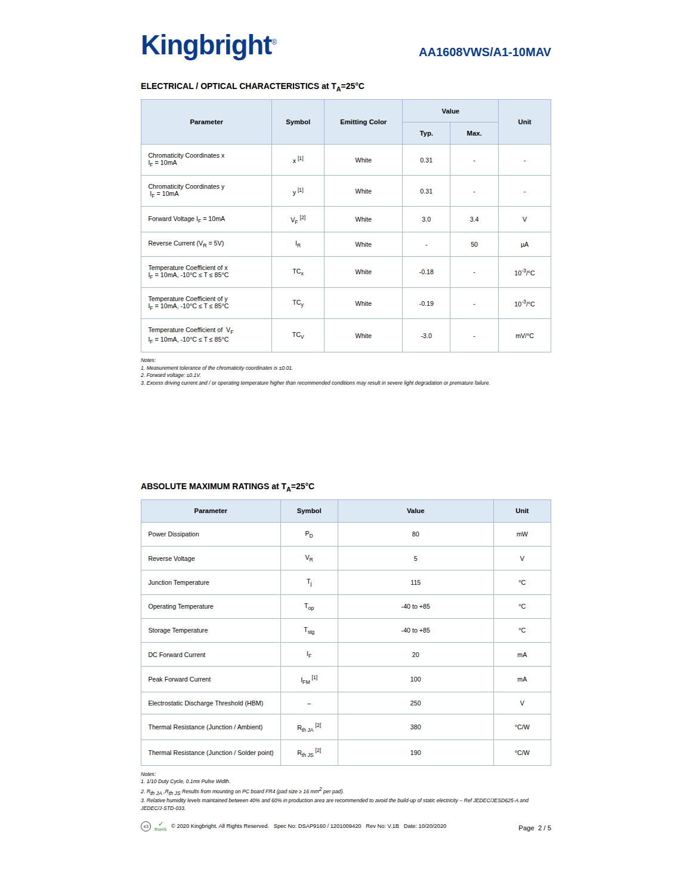Kingbright®
AA1608VWS/A1-10MAV
ELECTRICAL / OPTICAL CHARACTERISTICS at TA=25°C
| Parameter | Symbol | Emitting Color | Value | Unit |
| --- | --- | --- | --- | --- |
| Typ. | Max. |
| Chromaticity Coordinates x I F = 10mA | x [1] | White | 0.31 | - | - |
| Chromaticity Coordinates y I F = 10mA | y [1] | White | 0.31 | - | - |
| Forward Voltage I F = 10mA | V F [2] | White | 3.0 | 3.4 | V |
| Reverse Current (V R = 5V) | I R | White | - | 50 | µA |
| Temperature Coefficient of x I F = 10mA, -10°C ≤ T ≤ 85°C | TC x | White | -0.18 | - | 10 -3 /°C |
| Temperature Coefficient of y I F = 10mA, -10°C ≤ T ≤ 85°C | TC y | White | -0.19 | - | 10 -3 /°C |
| Temperature Coefficient of V F I F = 10mA, -10°C ≤ T ≤ 85°C | TC V | White | -3.0 | - | mV/°C |
Notes:
1. Measurement tolerance of the chromaticity coordinates is ±0.01.
2. Forward voltage: ±0.1V.
3. Excess driving current and / or operating temperature higher than recommended conditions may result in severe light degradation or premature failure.
ABSOLUTE MAXIMUM RATINGS at TA=25°C
| Parameter | Symbol | Value | Unit |
| --- | --- | --- | --- |
| Power Dissipation | P D | 80 | mW |
| Reverse Voltage | V R | 5 | V |
| Junction Temperature | T j | 115 | °C |
| Operating Temperature | T op | -40 to +85 | °C |
| Storage Temperature | T stg | -40 to +85 | °C |
| DC Forward Current | I F | 20 | mA |
| Peak Forward Current | I FM [1] | 100 | mA |
| Electrostatic Discharge Threshold (HBM) | – | 250 | V |
| Thermal Resistance (Junction / Ambient) | R th JA [2] | 380 | °C/W |
| Thermal Resistance (Junction / Solder point) | R th JS [2] | 190 | °C/W |
Notes:
1. 1/10 Duty Cycle, 0.1ms Pulse Width.
2. Rth JA ,Rth JS Results from mounting on PC board FR4 (pad size ≥ 16 mm2 per pad).
3. Relative humidity levels maintained between 40% and 60% in production area are recommended to avoid the build-up of static electricity – Ref JEDEC/JESD625-A and JEDEC/J-STD-033.
e3
✓ RoHS
© 2020 Kingbright. All Rights Reserved. Spec No: DSAP9160 / 1201009420 Rev No: V.1B Date: 10/20/2020
Page 2 / 5